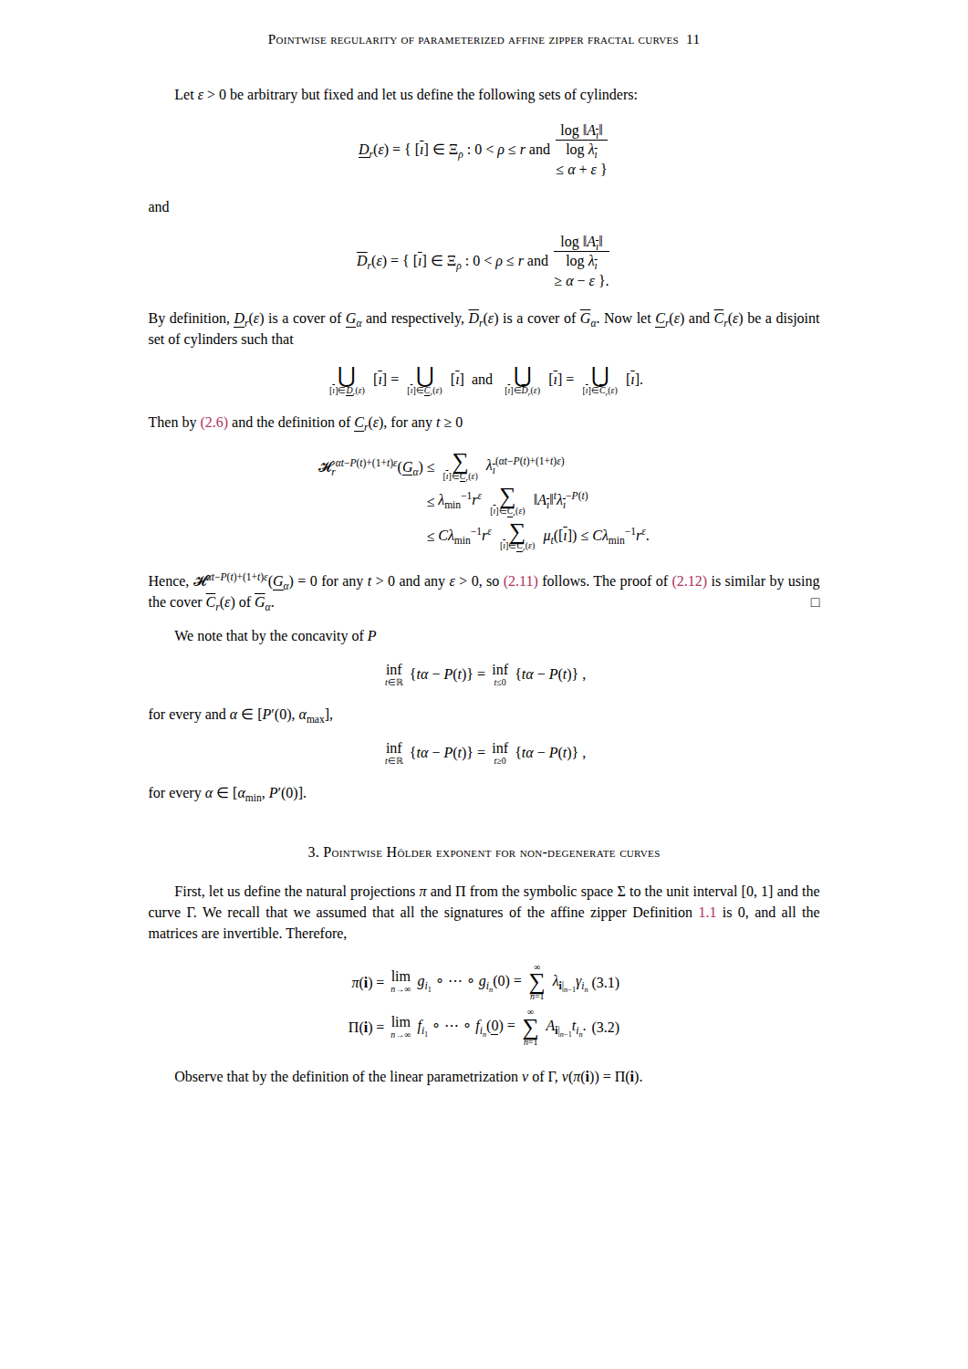Pointwise regularity of parameterized affine zipper fractal curves 11
Let ε > 0 be arbitrary but fixed and let us define the following sets of cylinders:
Dr(ε) = { [ı] ∈ Ξρ : 0 < ρ ≤ r and log ‖Aı‖log λı ≤ α + ε }
and
Dr(ε) = { [ı] ∈ Ξρ : 0 < ρ ≤ r and log ‖Aı‖log λı ≥ α − ε }.
By definition, Dr(ε) is a cover of Gα and respectively, Dr(ε) is a cover of Gα. Now let Cr(ε) and Cr(ε) be a disjoint set of cylinders such that
⋃[ı]∈Dr(ε) [ı] = ⋃[ı]∈Cr(ε) [ı] and ⋃[ı]∈Dr(ε) [ı] = ⋃[ı]∈Cr(ε) [ı].
Then by (2.6) and the definition of Cr(ε), for any t ≥ 0
𝓗rαt−P(t)+(1+t)ε(Gα) ≤ ∑[ı]∈Cr(ε) λı(αt−P(t)+(1+t)ε)
≤ λmin−1rε ∑[ı]∈Cr(ε) ‖Aı‖tλı−P(t)
≤ Cλmin−1rε ∑[ı]∈Cr(ε) μt([ı]) ≤ Cλmin−1rε.
Hence, 𝓗αt−P(t)+(1+t)ε(Gα) = 0 for any t > 0 and any ε > 0, so (2.11) follows. The proof of (2.12) is similar by using the cover Cr(ε) of Gα. □
We note that by the concavity of P
inf t∈ℝ {tα − P(t)} = inf t≤0 {tα − P(t)} ,
for every and α ∈ [P′(0), αmax],
inf t∈ℝ {tα − P(t)} = inf t≥0 {tα − P(t)} ,
for every α ∈ [αmin, P′(0)].
3. Pointwise Hölder exponent for non-degenerate curves
First, let us define the natural projections π and Π from the symbolic space Σ to the unit interval [0, 1] and the curve Γ. We recall that we assumed that all the signatures of the affine zipper Definition 1.1 is 0, and all the matrices are invertible. Therefore,
π(i) = lim n→∞ gi1 ∘ ⋯ ∘ gin(0) = ∞∑n=1 λi|n−1γin (3.1)
Π(i) = lim n→∞ fi1 ∘ ⋯ ∘ fin(0) = ∞∑n=1 Ai|n−1tin. (3.2)
Observe that by the definition of the linear parametrization v of Γ, v(π(i)) = Π(i).